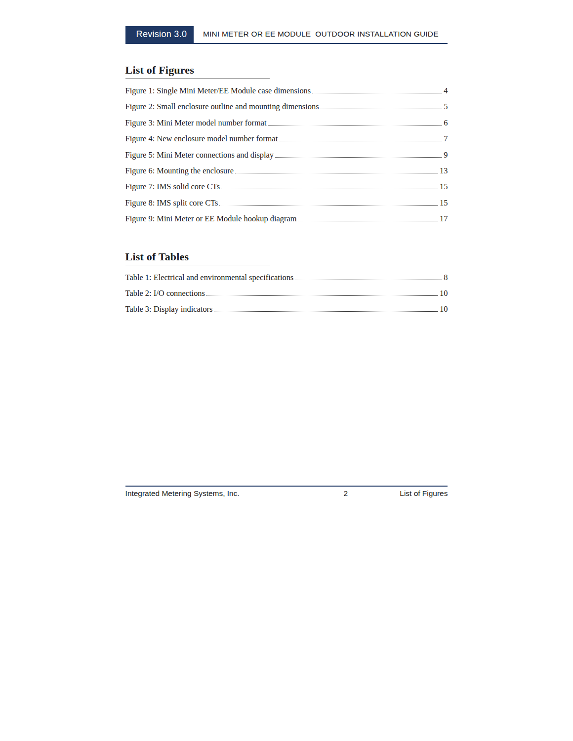Revision 3.0
MINI METER OR EE MODULE OUTDOOR INSTALLATION GUIDE
List of Figures
Figure 1: Single Mini Meter/EE Module case dimensions 4
Figure 2: Small enclosure outline and mounting dimensions 5
Figure 3: Mini Meter model number format 6
Figure 4: New enclosure model number format 7
Figure 5: Mini Meter connections and display 9
Figure 6: Mounting the enclosure 13
Figure 7: IMS solid core CTs 15
Figure 8: IMS split core CTs 15
Figure 9: Mini Meter or EE Module hookup diagram 17
List of Tables
Table 1: Electrical and environmental specifications 8
Table 2: I/O connections 10
Table 3: Display indicators 10
Integrated Metering Systems, Inc.
2
List of Figures